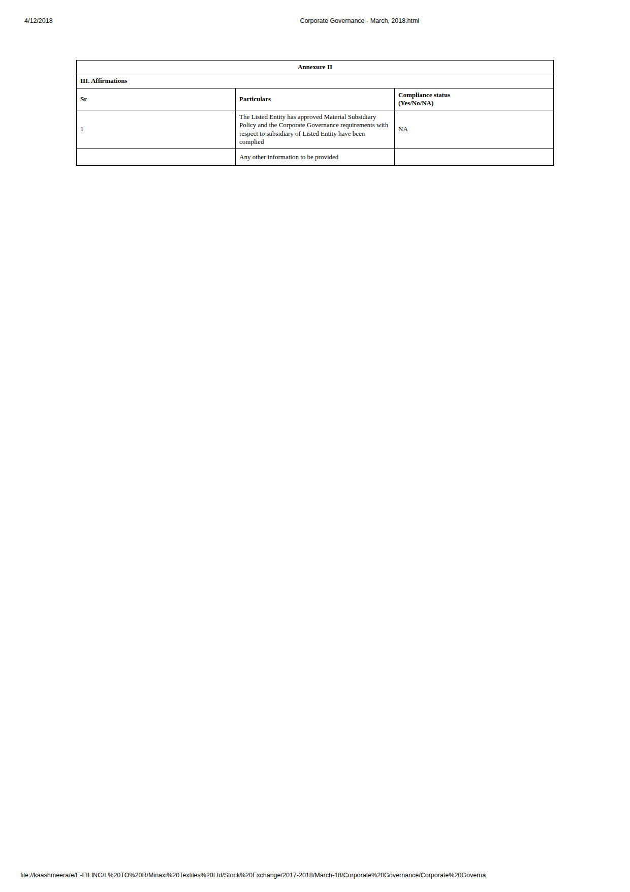4/12/2018
Corporate Governance - March, 2018.html
| Annexure II |
| III. Affirmations |
| Sr | Particulars | Compliance status (Yes/No/NA) |
| 1 | The Listed Entity has approved Material Subsidiary Policy and the Corporate Governance requirements with respect to subsidiary of Listed Entity have been complied | NA |
| | Any other information to be provided | |
file://kaashmeera/e/E-FILING/L%20TO%20R/Minaxi%20Textiles%20Ltd/Stock%20Exchange/2017-2018/March-18/Corporate%20Governance/Corporate%20Governa